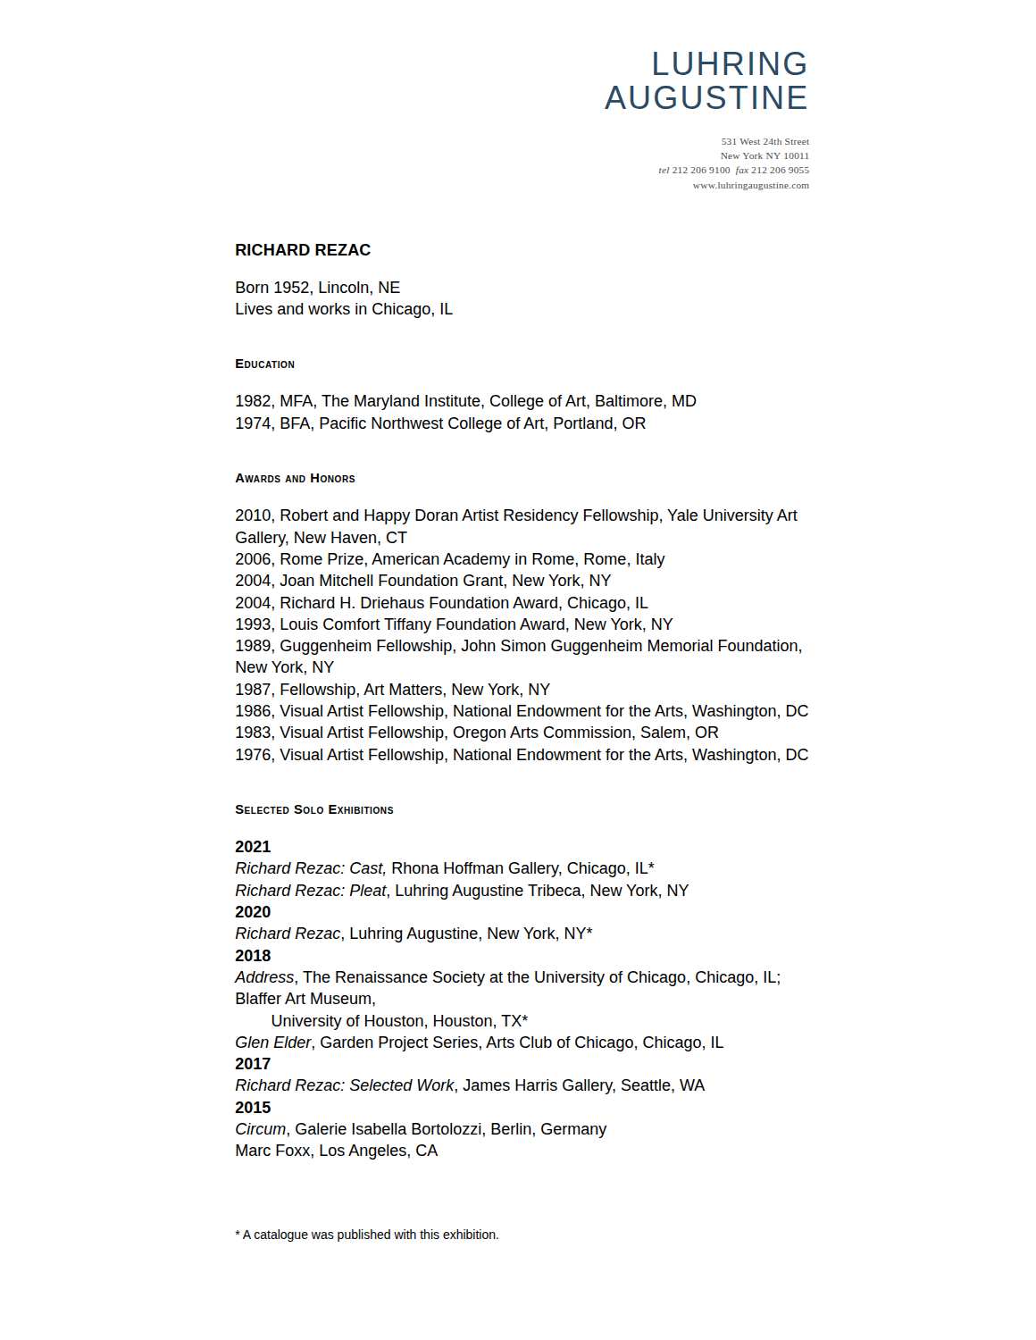LUHRING
AUGUSTINE
531 West 24th Street
New York NY 10011
tel 212 206 9100 fax 212 206 9055
www.luhringaugustine.com
RICHARD REZAC
Born 1952, Lincoln, NE
Lives and works in Chicago, IL
Education
1982, MFA, The Maryland Institute, College of Art, Baltimore, MD
1974, BFA, Pacific Northwest College of Art, Portland, OR
Awards and Honors
2010, Robert and Happy Doran Artist Residency Fellowship, Yale University Art Gallery, New Haven, CT
2006, Rome Prize, American Academy in Rome, Rome, Italy
2004, Joan Mitchell Foundation Grant, New York, NY
2004, Richard H. Driehaus Foundation Award, Chicago, IL
1993, Louis Comfort Tiffany Foundation Award, New York, NY
1989, Guggenheim Fellowship, John Simon Guggenheim Memorial Foundation, New York, NY
1987, Fellowship, Art Matters, New York, NY
1986, Visual Artist Fellowship, National Endowment for the Arts, Washington, DC
1983, Visual Artist Fellowship, Oregon Arts Commission, Salem, OR
1976, Visual Artist Fellowship, National Endowment for the Arts, Washington, DC
Selected Solo Exhibitions
2021
Richard Rezac: Cast, Rhona Hoffman Gallery, Chicago, IL*
Richard Rezac: Pleat, Luhring Augustine Tribeca, New York, NY
2020
Richard Rezac, Luhring Augustine, New York, NY*
2018
Address, The Renaissance Society at the University of Chicago, Chicago, IL; Blaffer Art Museum,
University of Houston, Houston, TX*
Glen Elder, Garden Project Series, Arts Club of Chicago, Chicago, IL
2017
Richard Rezac: Selected Work, James Harris Gallery, Seattle, WA
2015
Circum, Galerie Isabella Bortolozzi, Berlin, Germany
Marc Foxx, Los Angeles, CA
* A catalogue was published with this exhibition.